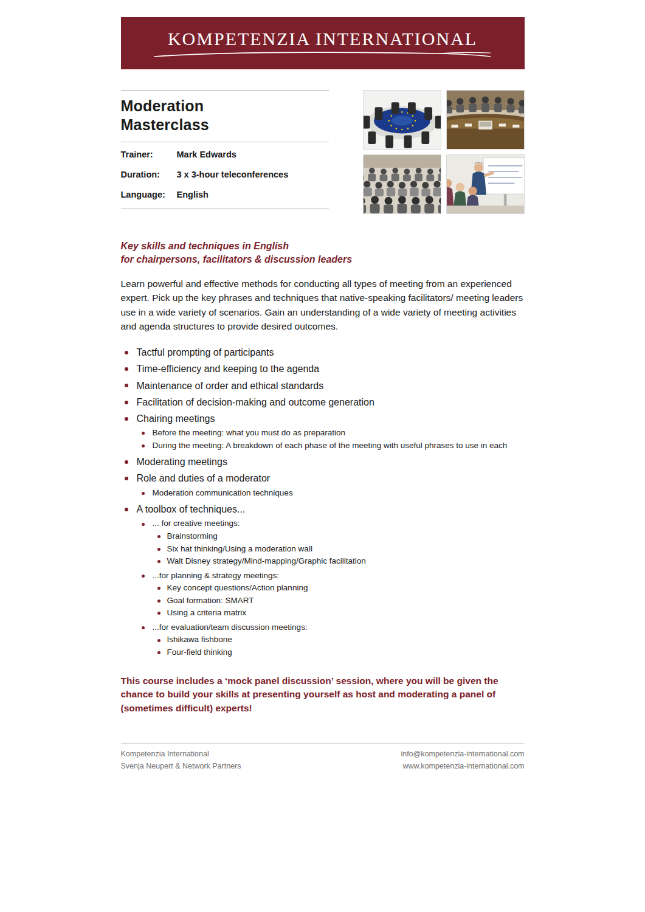KOMPETENZIA INTERNATIONAL
Moderation
Masterclass
Trainer: Mark Edwards
Duration: 3 x 3-hour teleconferences
Language: English
Key skills and techniques in English
for chairpersons, facilitators & discussion leaders
Learn powerful and effective methods for conducting all types of meeting from an experienced expert. Pick up the key phrases and techniques that native-speaking facilitators/ meeting leaders use in a wide variety of scenarios. Gain an understanding of a wide variety of meeting activities and agenda structures to provide desired outcomes.
Tactful prompting of participants
Time-efficiency and keeping to the agenda
Maintenance of order and ethical standards
Facilitation of decision-making and outcome generation
Chairing meetings
Before the meeting: what you must do as preparation
During the meeting: A breakdown of each phase of the meeting with useful phrases to use in each
Moderating meetings
Role and duties of a moderator
Moderation communication techniques
A toolbox of techniques...
... for creative meetings:
Brainstorming
Six hat thinking/Using a moderation wall
Walt Disney strategy/Mind-mapping/Graphic facilitation
...for planning & strategy meetings:
Key concept questions/Action planning
Goal formation: SMART
Using a criteria matrix
...for evaluation/team discussion meetings:
Ishikawa fishbone
Four-field thinking
This course includes a ‘mock panel discussion’ session, where you will be given the chance to build your skills at presenting yourself as host and moderating a panel of (sometimes difficult) experts!
Kompetenzia International
Svenja Neupert & Network Partners
info@kompetenzia-international.com
www.kompetenzia-international.com